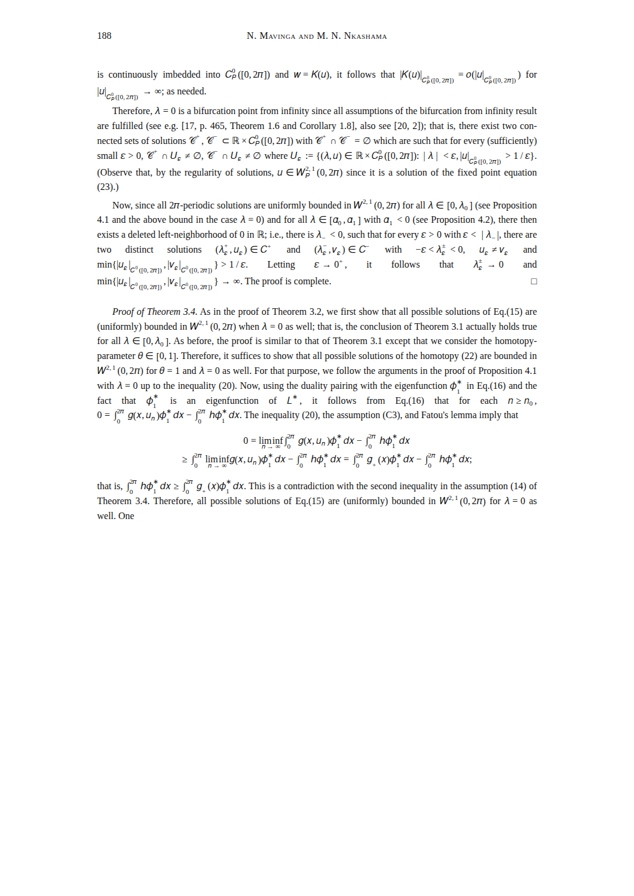188 N. Mavinga and M. N. Nkashama 188
is continuously imbedded into CP0([0,2π]) and w=K(u), it follows that |K(u)|CP0([0,2π])=o(|u|CP0([0,2π])) for |u|CP0([0,2π])→∞; as needed.
Therefore, λ=0 is a bifurcation point from infinity since all assumptions of the bifurcation from infinity result are fulfilled (see e.g. [17, p. 465, Theorem 1.6 and Corollary 1.8], also see [20, 2]); that is, there exist two connected sets of solutions 𝒞+, 𝒞−⊂ℝ×CP0([0,2π]) with 𝒞+∩𝒞−=∅ which are such that for every (sufficiently) small ε>0, 𝒞+∩Uε≠∅, 𝒞−∩Uε≠∅ where Uε:={(λ,u)∈ℝ×CP0([0,2π]):|λ|<ε,|u|CP0([0,2π])>1/ε}. (Observe that, by the regularity of solutions, u∈WP2,1(0,2π) since it is a solution of the fixed point equation (23).)
Now, since all 2π-periodic solutions are uniformly bounded in W2,1(0,2π) for all λ∈[0,λ0] (see Proposition 4.1 and the above bound in the case λ=0) and for all λ∈[α0,α1] with α1<0 (see Proposition 4.2), there then exists a deleted left-neighborhood of 0 in ℝ; i.e., there is λ−<0, such that for every ε>0 with ε<|λ−|, there are two distinct solutions (λε+,uε)∈C+ and (λε−,vε)∈C− with −ε<λε±<0, uε≠vε and min{|uε|C0([0,2π]),|vε|C0([0,2π])}>1/ε. Letting ε→0+, it follows that λε±→0 and min{|uε|C0([0,2π]),|vε|C0([0,2π])}→∞. The proof is complete. □
Proof of Theorem 3.4. As in the proof of Theorem 3.2, we first show that all possible solutions of Eq.(15) are (uniformly) bounded in W2,1(0,2π) when λ=0 as well; that is, the conclusion of Theorem 3.1 actually holds true for all λ∈[0,λ0]. As before, the proof is similar to that of Theorem 3.1 except that we consider the homotopy-parameter θ∈[0,1]. Therefore, it suffices to show that all possible solutions of the homotopy (22) are bounded in W2,1(0,2π) for θ=1 and λ=0 as well. For that purpose, we follow the arguments in the proof of Proposition 4.1 with λ=0 up to the inequality (20). Now, using the duality pairing with the eigenfunction ϕ1∗ in Eq.(16) and the fact that ϕ1∗ is an eigenfunction of L∗, it follows from Eq.(16) that for each n≥n0, 0=∫02πg(x,un)ϕ1∗dx−∫02πhϕ1∗dx. The inequality (20), the assumption (C3), and Fatou's lemma imply that
0=lim infn→∞∫02πg(x,un)ϕ1∗dx−∫02πhϕ1∗dx ≥∫02πlim infn→∞g(x,un)ϕ1∗dx−∫02πhϕ1∗dx=∫02πg+(x)ϕ1∗dx−∫02πhϕ1∗dx;
that is, ∫02πhϕ1∗dx≥∫02πg+(x)ϕ1∗dx. This is a contradiction with the second inequality in the assumption (14) of Theorem 3.4. Therefore, all possible solutions of Eq.(15) are (uniformly) bounded in W2,1(0,2π) for λ=0 as well. One